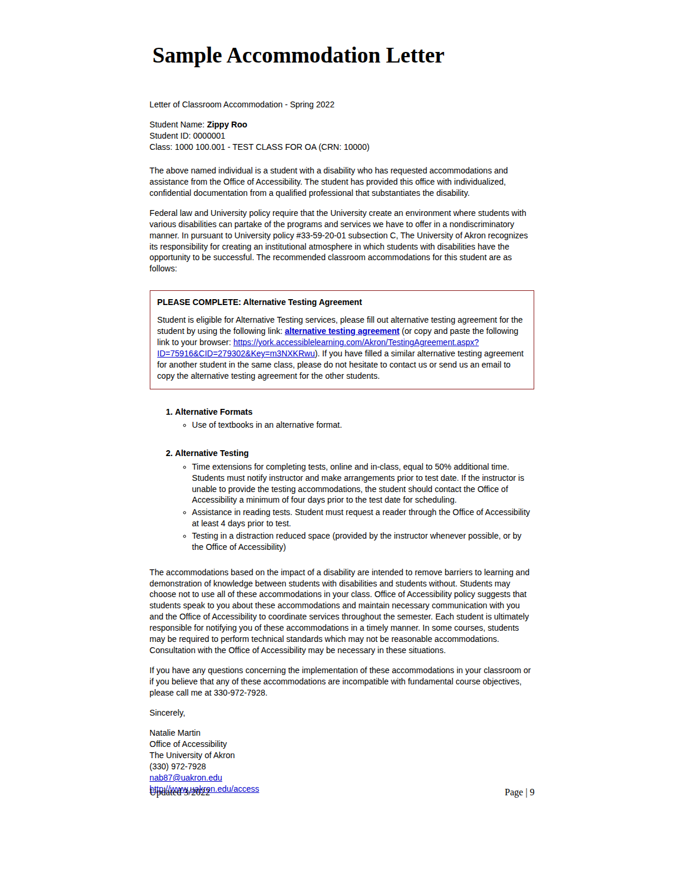Sample Accommodation Letter
Letter of Classroom Accommodation - Spring 2022
Student Name: Zippy Roo
Student ID: 0000001
Class: 1000 100.001 - TEST CLASS FOR OA (CRN: 10000)
The above named individual is a student with a disability who has requested accommodations and assistance from the Office of Accessibility. The student has provided this office with individualized, confidential documentation from a qualified professional that substantiates the disability.
Federal law and University policy require that the University create an environment where students with various disabilities can partake of the programs and services we have to offer in a nondiscriminatory manner. In pursuant to University policy #33-59-20-01 subsection C, The University of Akron recognizes its responsibility for creating an institutional atmosphere in which students with disabilities have the opportunity to be successful. The recommended classroom accommodations for this student are as follows:
PLEASE COMPLETE: Alternative Testing Agreement
Student is eligible for Alternative Testing services, please fill out alternative testing agreement for the student by using the following link: alternative testing agreement (or copy and paste the following link to your browser: https://york.accessiblelearning.com/Akron/TestingAgreement.aspx?ID=75916&CID=279302&Key=m3NXKRwu). If you have filled a similar alternative testing agreement for another student in the same class, please do not hesitate to contact us or send us an email to copy the alternative testing agreement for the other students.
Alternative Formats
Use of textbooks in an alternative format.
Alternative Testing
Time extensions for completing tests, online and in-class, equal to 50% additional time. Students must notify instructor and make arrangements prior to test date. If the instructor is unable to provide the testing accommodations, the student should contact the Office of Accessibility a minimum of four days prior to the test date for scheduling.
Assistance in reading tests. Student must request a reader through the Office of Accessibility at least 4 days prior to test.
Testing in a distraction reduced space (provided by the instructor whenever possible, or by the Office of Accessibility)
The accommodations based on the impact of a disability are intended to remove barriers to learning and demonstration of knowledge between students with disabilities and students without. Students may choose not to use all of these accommodations in your class. Office of Accessibility policy suggests that students speak to you about these accommodations and maintain necessary communication with you and the Office of Accessibility to coordinate services throughout the semester. Each student is ultimately responsible for notifying you of these accommodations in a timely manner. In some courses, students may be required to perform technical standards which may not be reasonable accommodations. Consultation with the Office of Accessibility may be necessary in these situations.
If you have any questions concerning the implementation of these accommodations in your classroom or if you believe that any of these accommodations are incompatible with fundamental course objectives, please call me at 330-972-7928.
Sincerely,
Natalie Martin
Office of Accessibility
The University of Akron
(330) 972-7928
nab87@uakron.edu
http://www.uakron.edu/access
Updated 3/2022 Page | 9